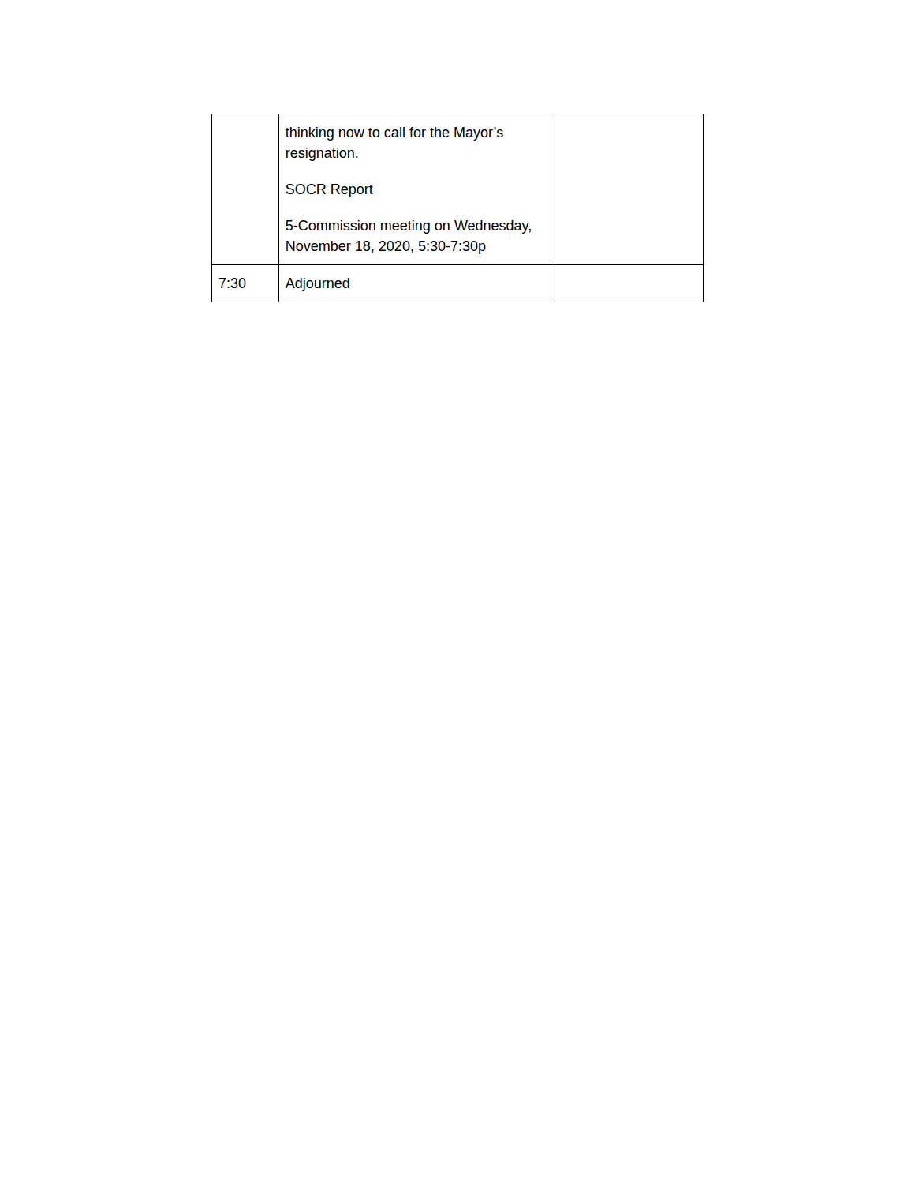| | thinking now to call for the Mayor’s resignation. SOCR Report 5-Commission meeting on Wednesday, November 18, 2020, 5:30-7:30p | |
| 7:30 | Adjourned | |